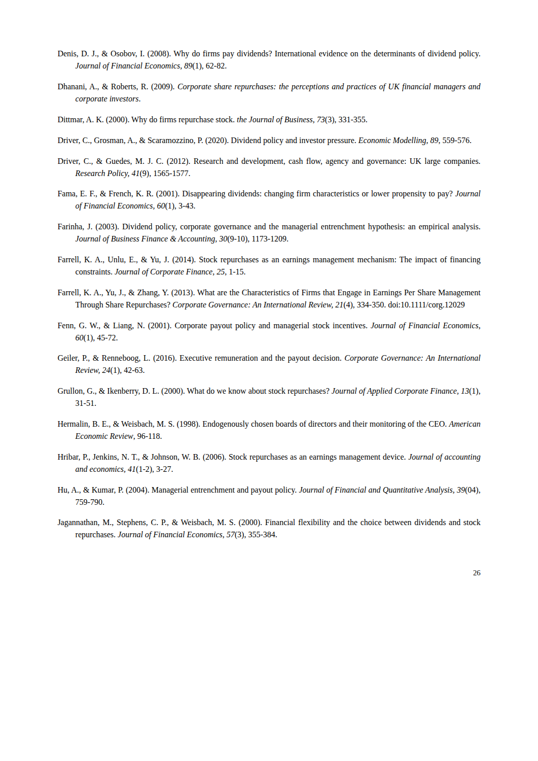Denis, D. J., & Osobov, I. (2008). Why do firms pay dividends? International evidence on the determinants of dividend policy. Journal of Financial Economics, 89(1), 62-82.
Dhanani, A., & Roberts, R. (2009). Corporate share repurchases: the perceptions and practices of UK financial managers and corporate investors.
Dittmar, A. K. (2000). Why do firms repurchase stock. the Journal of Business, 73(3), 331-355.
Driver, C., Grosman, A., & Scaramozzino, P. (2020). Dividend policy and investor pressure. Economic Modelling, 89, 559-576.
Driver, C., & Guedes, M. J. C. (2012). Research and development, cash flow, agency and governance: UK large companies. Research Policy, 41(9), 1565-1577.
Fama, E. F., & French, K. R. (2001). Disappearing dividends: changing firm characteristics or lower propensity to pay? Journal of Financial Economics, 60(1), 3-43.
Farinha, J. (2003). Dividend policy, corporate governance and the managerial entrenchment hypothesis: an empirical analysis. Journal of Business Finance & Accounting, 30(9-10), 1173-1209.
Farrell, K. A., Unlu, E., & Yu, J. (2014). Stock repurchases as an earnings management mechanism: The impact of financing constraints. Journal of Corporate Finance, 25, 1-15.
Farrell, K. A., Yu, J., & Zhang, Y. (2013). What are the Characteristics of Firms that Engage in Earnings Per Share Management Through Share Repurchases? Corporate Governance: An International Review, 21(4), 334-350. doi:10.1111/corg.12029
Fenn, G. W., & Liang, N. (2001). Corporate payout policy and managerial stock incentives. Journal of Financial Economics, 60(1), 45-72.
Geiler, P., & Renneboog, L. (2016). Executive remuneration and the payout decision. Corporate Governance: An International Review, 24(1), 42-63.
Grullon, G., & Ikenberry, D. L. (2000). What do we know about stock repurchases? Journal of Applied Corporate Finance, 13(1), 31-51.
Hermalin, B. E., & Weisbach, M. S. (1998). Endogenously chosen boards of directors and their monitoring of the CEO. American Economic Review, 96-118.
Hribar, P., Jenkins, N. T., & Johnson, W. B. (2006). Stock repurchases as an earnings management device. Journal of accounting and economics, 41(1-2), 3-27.
Hu, A., & Kumar, P. (2004). Managerial entrenchment and payout policy. Journal of Financial and Quantitative Analysis, 39(04), 759-790.
Jagannathan, M., Stephens, C. P., & Weisbach, M. S. (2000). Financial flexibility and the choice between dividends and stock repurchases. Journal of Financial Economics, 57(3), 355-384.
26